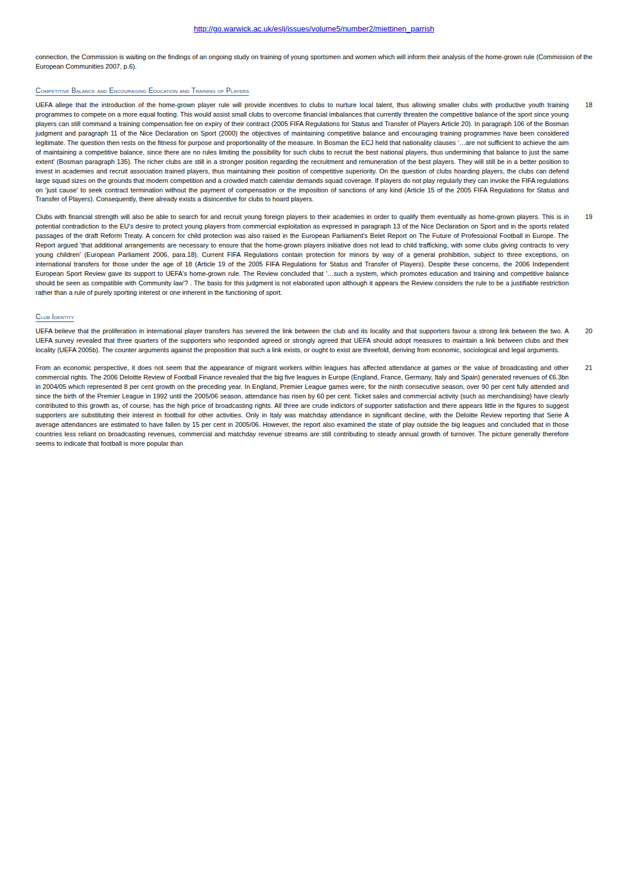http://go.warwick.ac.uk/eslj/issues/volume5/number2/miettinen_parrish
connection, the Commission is waiting on the findings of an ongoing study on training of young sportsmen and women which will inform their analysis of the home-grown rule (Commission of the European Communities 2007, p.6).
Competitive Balance and Encouraging Education and Training of Players
18
UEFA allege that the introduction of the home-grown player rule will provide incentives to clubs to nurture local talent, thus allowing smaller clubs with productive youth training programmes to compete on a more equal footing. This would assist small clubs to overcome financial imbalances that currently threaten the competitive balance of the sport since young players can still command a training compensation fee on expiry of their contract (2005 FIFA Regulations for Status and Transfer of Players Article 20). In paragraph 106 of the Bosman judgment and paragraph 11 of the Nice Declaration on Sport (2000) the objectives of maintaining competitive balance and encouraging training programmes have been considered legitimate. The question then rests on the fitness for purpose and proportionality of the measure. In Bosman the ECJ held that nationality clauses '…are not sufficient to achieve the aim of maintaining a competitive balance, since there are no rules limiting the possibility for such clubs to recruit the best national players, thus undermining that balance to just the same extent' (Bosman paragraph 135). The richer clubs are still in a stronger position regarding the recruitment and remuneration of the best players. They will still be in a better position to invest in academies and recruit association trained players, thus maintaining their position of competitive superiority. On the question of clubs hoarding players, the clubs can defend large squad sizes on the grounds that modern competition and a crowded match calendar demands squad coverage. If players do not play regularly they can invoke the FIFA regulations on 'just cause' to seek contract termination without the payment of compensation or the imposition of sanctions of any kind (Article 15 of the 2005 FIFA Regulations for Status and Transfer of Players). Consequently, there already exists a disincentive for clubs to hoard players.
19
Clubs with financial strength will also be able to search for and recruit young foreign players to their academies in order to qualify them eventually as home-grown players. This is in potential contradiction to the EU's desire to protect young players from commercial exploitation as expressed in paragraph 13 of the Nice Declaration on Sport and in the sports related passages of the draft Reform Treaty. A concern for child protection was also raised in the European Parliament's Belet Report on The Future of Professional Football in Europe. The Report argued 'that additional arrangements are necessary to ensure that the home-grown players initiative does not lead to child trafficking, with some clubs giving contracts to very young children' (European Parliament 2006, para.18). Current FIFA Regulations contain protection for minors by way of a general prohibition, subject to three exceptions, on international transfers for those under the age of 18 (Article 19 of the 2005 FIFA Regulations for Status and Transfer of Players). Despite these concerns, the 2006 Independent European Sport Review gave its support to UEFA's home-grown rule. The Review concluded that '…such a system, which promotes education and training and competitive balance should be seen as compatible with Community law'? . The basis for this judgment is not elaborated upon although it appears the Review considers the rule to be a justifiable restriction rather than a rule of purely sporting interest or one inherent in the functioning of sport.
Club Identity
20
UEFA believe that the proliferation in international player transfers has severed the link between the club and its locality and that supporters favour a strong link between the two. A UEFA survey revealed that three quarters of the supporters who responded agreed or strongly agreed that UEFA should adopt measures to maintain a link between clubs and their locality (UEFA 2005b). The counter arguments against the proposition that such a link exists, or ought to exist are threefold, deriving from economic, sociological and legal arguments.
21
From an economic perspective, it does not seem that the appearance of migrant workers within leagues has affected attendance at games or the value of broadcasting and other commercial rights. The 2006 Deloitte Review of Football Finance revealed that the big five leagues in Europe (England, France, Germany, Italy and Spain) generated revenues of €6.3bn in 2004/05 which represented 8 per cent growth on the preceding year. In England, Premier League games were, for the ninth consecutive season, over 90 per cent fully attended and since the birth of the Premier League in 1992 until the 2005/06 season, attendance has risen by 60 per cent. Ticket sales and commercial activity (such as merchandising) have clearly contributed to this growth as, of course, has the high price of broadcasting rights. All three are crude indictors of supporter satisfaction and there appears little in the figures to suggest supporters are substituting their interest in football for other activities. Only in Italy was matchday attendance in significant decline, with the Deloitte Review reporting that Serie A average attendances are estimated to have fallen by 15 per cent in 2005/06. However, the report also examined the state of play outside the big leagues and concluded that in those countries less reliant on broadcasting revenues, commercial and matchday revenue streams are still contributing to steady annual growth of turnover. The picture generally therefore seems to indicate that football is more popular than